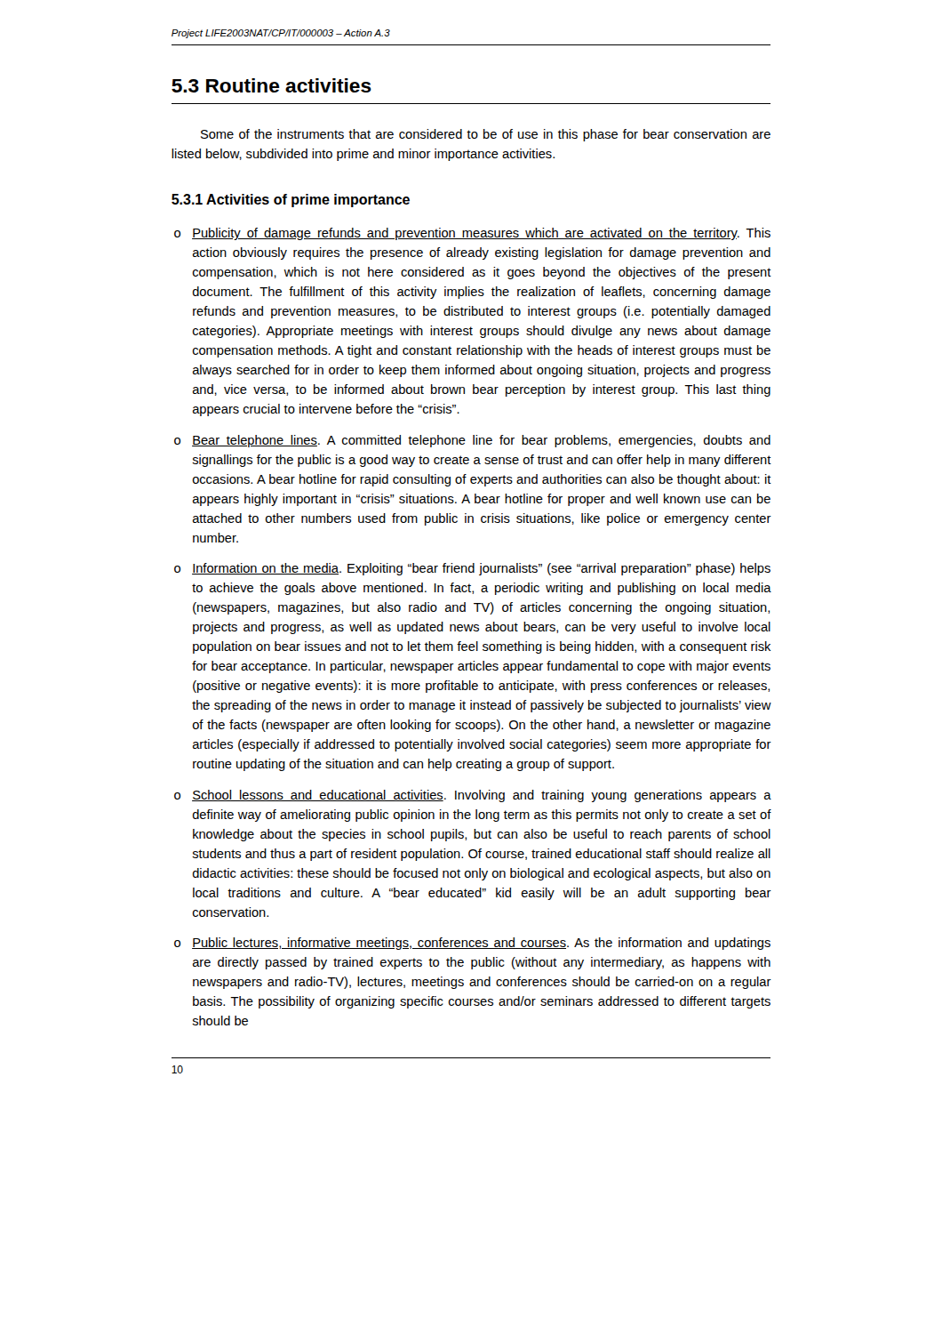Project LIFE2003NAT/CP/IT/000003 – Action A.3
5.3 Routine activities
Some of the instruments that are considered to be of use in this phase for bear conservation are listed below, subdivided into prime and minor importance activities.
5.3.1 Activities of prime importance
Publicity of damage refunds and prevention measures which are activated on the territory. This action obviously requires the presence of already existing legislation for damage prevention and compensation, which is not here considered as it goes beyond the objectives of the present document. The fulfillment of this activity implies the realization of leaflets, concerning damage refunds and prevention measures, to be distributed to interest groups (i.e. potentially damaged categories). Appropriate meetings with interest groups should divulge any news about damage compensation methods. A tight and constant relationship with the heads of interest groups must be always searched for in order to keep them informed about ongoing situation, projects and progress and, vice versa, to be informed about brown bear perception by interest group. This last thing appears crucial to intervene before the “crisis”.
Bear telephone lines. A committed telephone line for bear problems, emergencies, doubts and signallings for the public is a good way to create a sense of trust and can offer help in many different occasions. A bear hotline for rapid consulting of experts and authorities can also be thought about: it appears highly important in “crisis” situations. A bear hotline for proper and well known use can be attached to other numbers used from public in crisis situations, like police or emergency center number.
Information on the media. Exploiting “bear friend journalists” (see “arrival preparation” phase) helps to achieve the goals above mentioned. In fact, a periodic writing and publishing on local media (newspapers, magazines, but also radio and TV) of articles concerning the ongoing situation, projects and progress, as well as updated news about bears, can be very useful to involve local population on bear issues and not to let them feel something is being hidden, with a consequent risk for bear acceptance. In particular, newspaper articles appear fundamental to cope with major events (positive or negative events): it is more profitable to anticipate, with press conferences or releases, the spreading of the news in order to manage it instead of passively be subjected to journalists’ view of the facts (newspaper are often looking for scoops). On the other hand, a newsletter or magazine articles (especially if addressed to potentially involved social categories) seem more appropriate for routine updating of the situation and can help creating a group of support.
School lessons and educational activities. Involving and training young generations appears a definite way of ameliorating public opinion in the long term as this permits not only to create a set of knowledge about the species in school pupils, but can also be useful to reach parents of school students and thus a part of resident population. Of course, trained educational staff should realize all didactic activities: these should be focused not only on biological and ecological aspects, but also on local traditions and culture. A “bear educated” kid easily will be an adult supporting bear conservation.
Public lectures, informative meetings, conferences and courses. As the information and updatings are directly passed by trained experts to the public (without any intermediary, as happens with newspapers and radio-TV), lectures, meetings and conferences should be carried-on on a regular basis. The possibility of organizing specific courses and/or seminars addressed to different targets should be
10